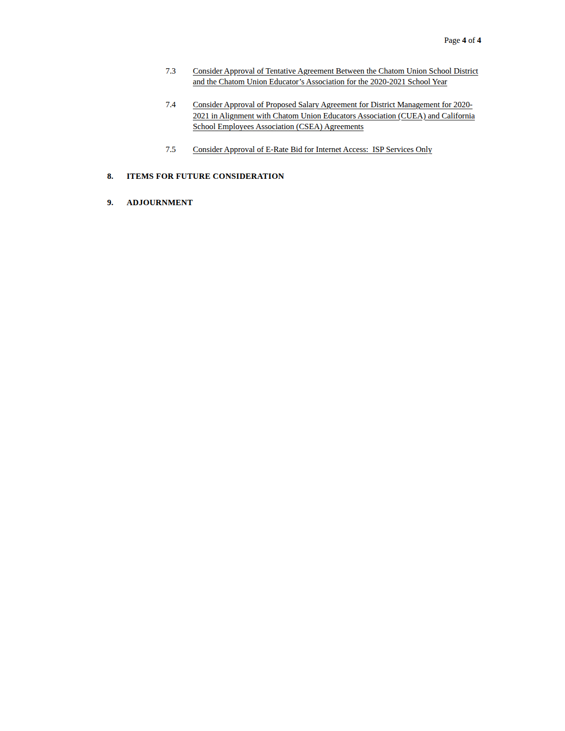Page 4 of 4
7.3
Consider Approval of Tentative Agreement Between the Chatom Union School District and the Chatom Union Educator’s Association for the 2020-2021 School Year
7.4
Consider Approval of Proposed Salary Agreement for District Management for 2020-2021 in Alignment with Chatom Union Educators Association (CUEA) and California School Employees Association (CSEA) Agreements
7.5
Consider Approval of E-Rate Bid for Internet Access: ISP Services Only
8.
ITEMS FOR FUTURE CONSIDERATION
9.
ADJOURNMENT